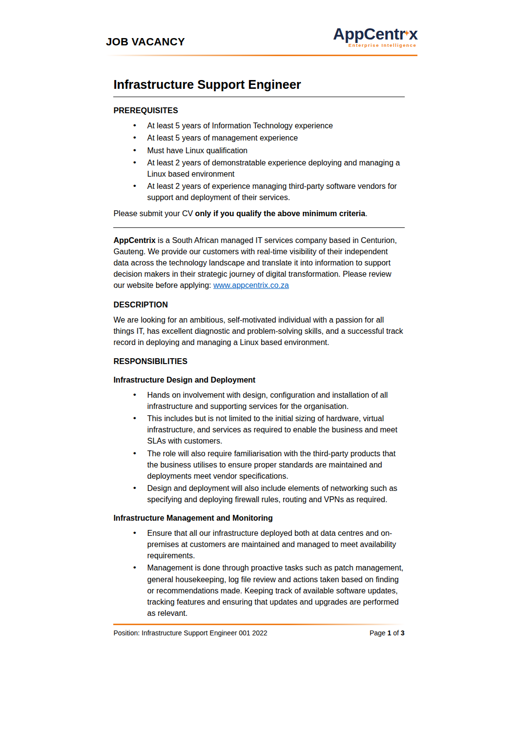JOB VACANCY
AppCentr✦x
Enterprise Intelligence
Infrastructure Support Engineer
PREREQUISITES
At least 5 years of Information Technology experience
At least 5 years of management experience
Must have Linux qualification
At least 2 years of demonstratable experience deploying and managing a Linux based environment
At least 2 years of experience managing third-party software vendors for support and deployment of their services.
Please submit your CV only if you qualify the above minimum criteria.
AppCentrix is a South African managed IT services company based in Centurion, Gauteng. We provide our customers with real-time visibility of their independent data across the technology landscape and translate it into information to support decision makers in their strategic journey of digital transformation. Please review our website before applying: www.appcentrix.co.za
DESCRIPTION
We are looking for an ambitious, self-motivated individual with a passion for all things IT, has excellent diagnostic and problem-solving skills, and a successful track record in deploying and managing a Linux based environment.
RESPONSIBILITIES
Infrastructure Design and Deployment
Hands on involvement with design, configuration and installation of all infrastructure and supporting services for the organisation.
This includes but is not limited to the initial sizing of hardware, virtual infrastructure, and services as required to enable the business and meet SLAs with customers.
The role will also require familiarisation with the third-party products that the business utilises to ensure proper standards are maintained and deployments meet vendor specifications.
Design and deployment will also include elements of networking such as specifying and deploying firewall rules, routing and VPNs as required.
Infrastructure Management and Monitoring
Ensure that all our infrastructure deployed both at data centres and on-premises at customers are maintained and managed to meet availability requirements.
Management is done through proactive tasks such as patch management, general housekeeping, log file review and actions taken based on finding or recommendations made. Keeping track of available software updates, tracking features and ensuring that updates and upgrades are performed as relevant.
Position: Infrastructure Support Engineer 001 2022
Page 1 of 3